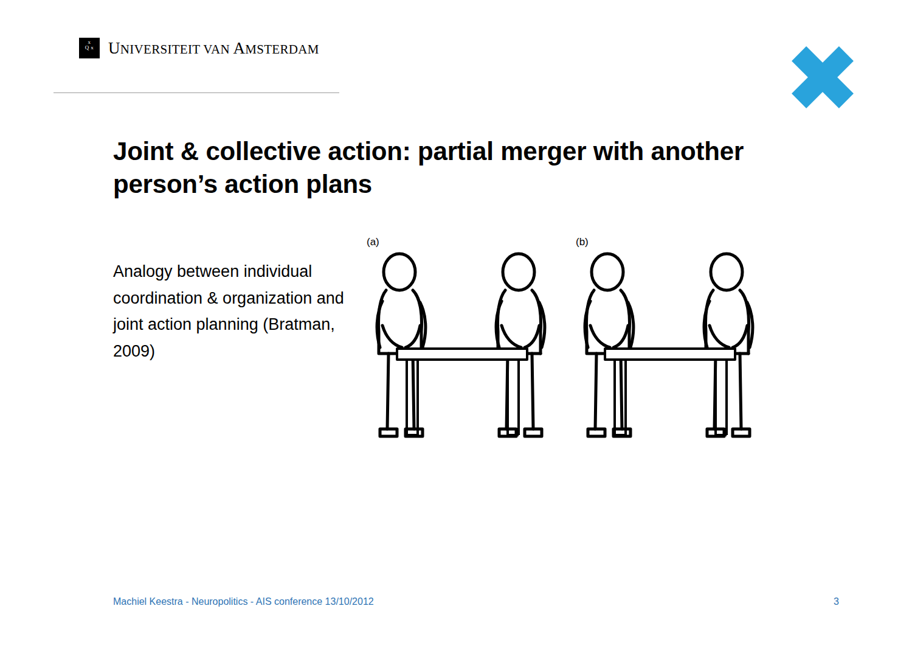x
Q x
UNIVERSITEIT VAN AMSTERDAM
Joint & collective action: partial merger with another person’s action plans
Analogy between individual coordination & organization and joint action planning (Bratman, 2009)
(a) (b)
Machiel Keestra - Neuropolitics - AIS conference 13/10/2012 3